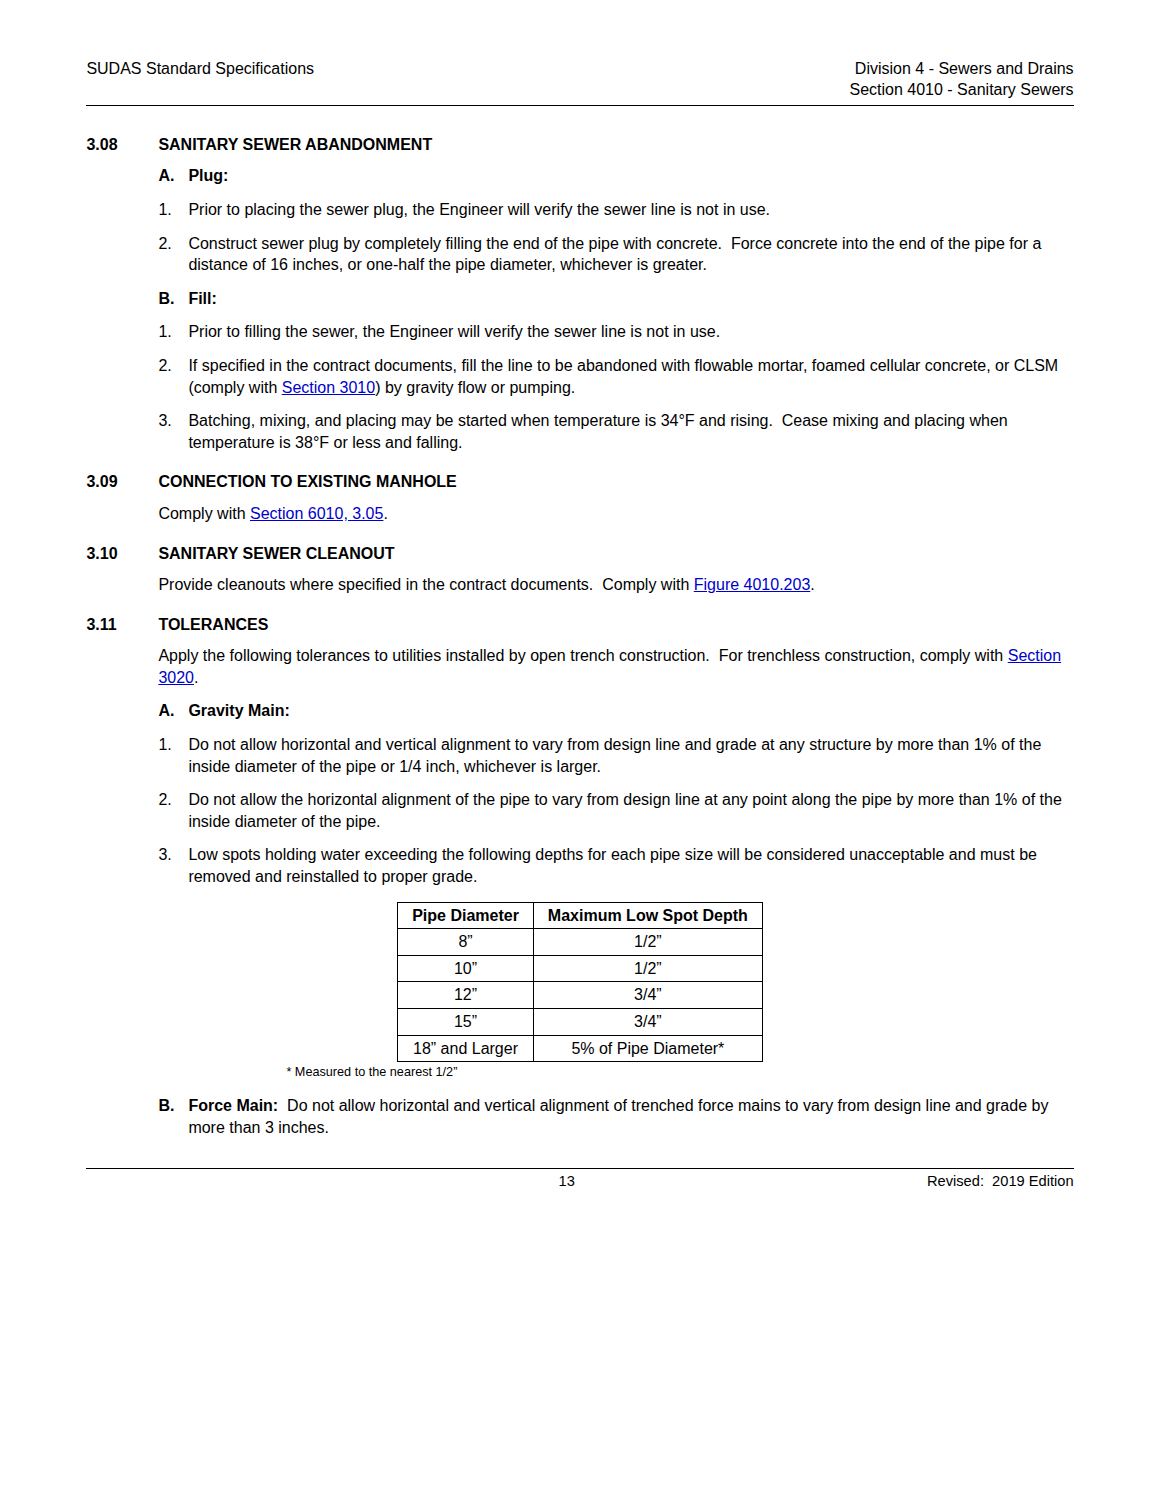SUDAS Standard Specifications
Division 4 - Sewers and Drains
Section 4010 - Sanitary Sewers
3.08
SANITARY SEWER ABANDONMENT
A.
Plug:
1.
Prior to placing the sewer plug, the Engineer will verify the sewer line is not in use.
2.
Construct sewer plug by completely filling the end of the pipe with concrete. Force concrete into the end of the pipe for a distance of 16 inches, or one-half the pipe diameter, whichever is greater.
B.
Fill:
1.
Prior to filling the sewer, the Engineer will verify the sewer line is not in use.
2.
If specified in the contract documents, fill the line to be abandoned with flowable mortar, foamed cellular concrete, or CLSM (comply with Section 3010) by gravity flow or pumping.
3.
Batching, mixing, and placing may be started when temperature is 34°F and rising. Cease mixing and placing when temperature is 38°F or less and falling.
3.09
CONNECTION TO EXISTING MANHOLE
Comply with Section 6010, 3.05.
3.10
SANITARY SEWER CLEANOUT
Provide cleanouts where specified in the contract documents. Comply with Figure 4010.203.
3.11
TOLERANCES
Apply the following tolerances to utilities installed by open trench construction. For trenchless construction, comply with Section 3020.
A.
Gravity Main:
1.
Do not allow horizontal and vertical alignment to vary from design line and grade at any structure by more than 1% of the inside diameter of the pipe or 1/4 inch, whichever is larger.
2.
Do not allow the horizontal alignment of the pipe to vary from design line at any point along the pipe by more than 1% of the inside diameter of the pipe.
3.
Low spots holding water exceeding the following depths for each pipe size will be considered unacceptable and must be removed and reinstalled to proper grade.
| Pipe Diameter | Maximum Low Spot Depth |
| --- | --- |
| 8” | 1/2” |
| 10” | 1/2” |
| 12” | 3/4” |
| 15” | 3/4” |
| 18” and Larger | 5% of Pipe Diameter* |
* Measured to the nearest 1/2”
B.
Force Main: Do not allow horizontal and vertical alignment of trenched force mains to vary from design line and grade by more than 3 inches.
13
Revised: 2019 Edition